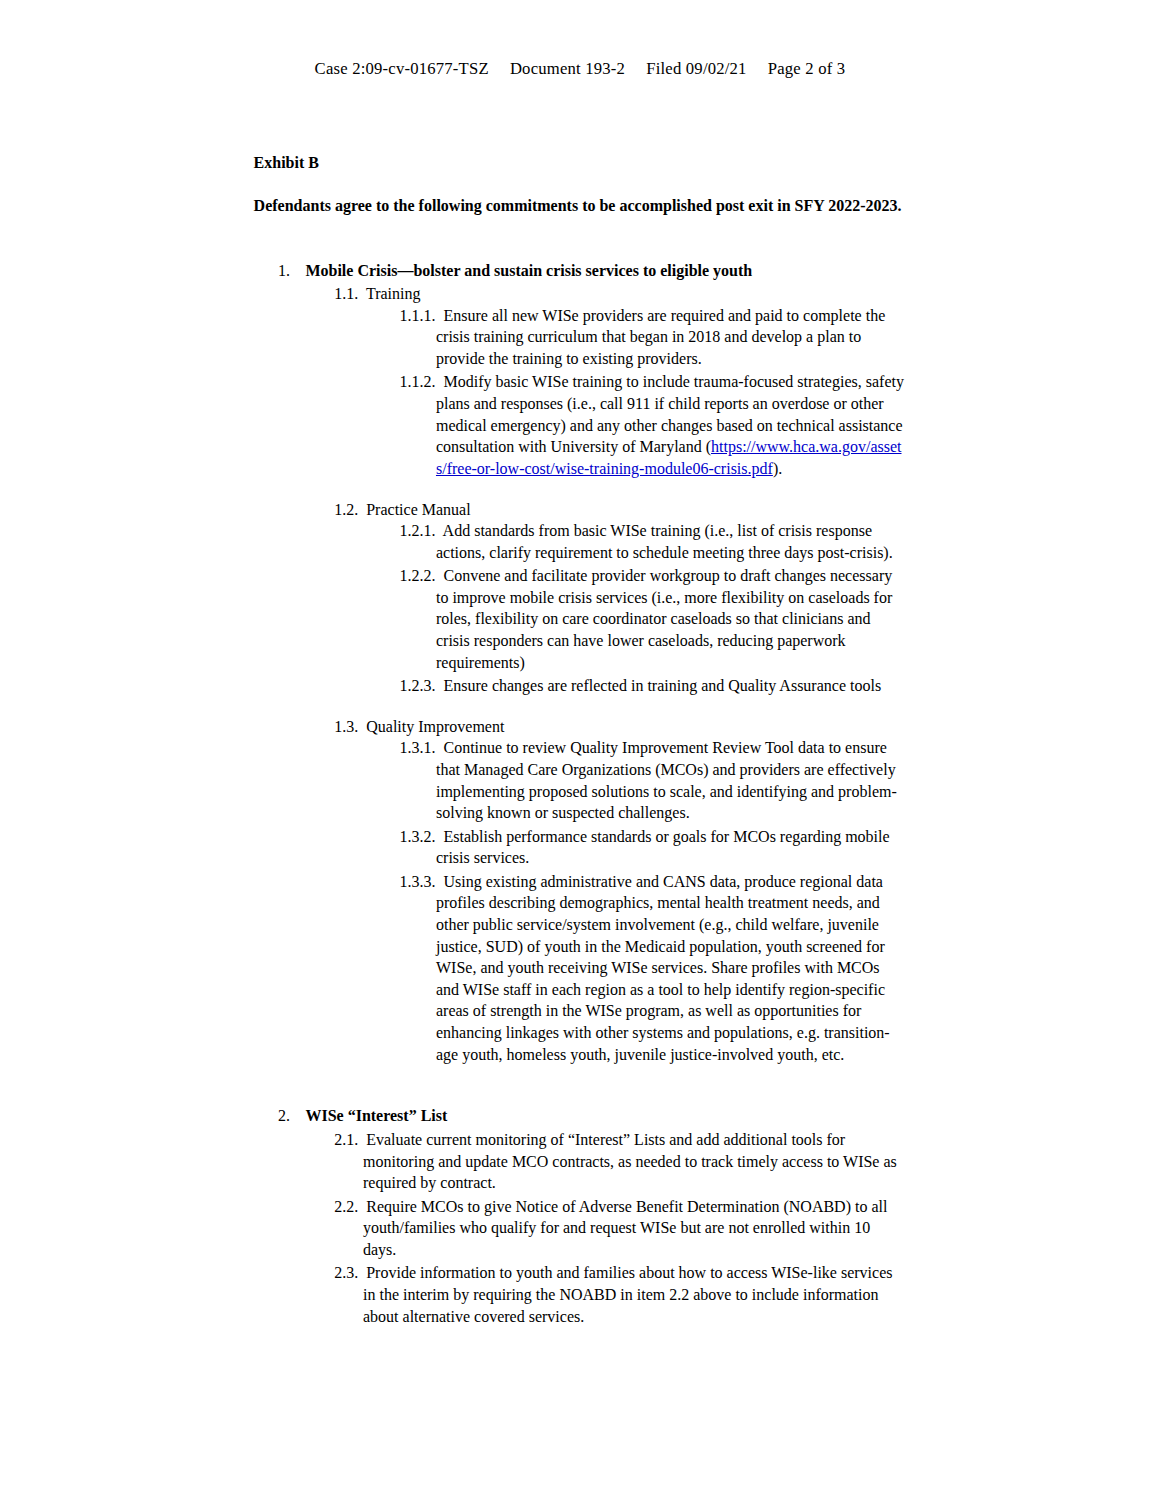Case 2:09-cv-01677-TSZ Document 193-2 Filed 09/02/21 Page 2 of 3
Exhibit B
Defendants agree to the following commitments to be accomplished post exit in SFY 2022-2023.
Mobile Crisis—bolster and sustain crisis services to eligible youth
1.1. Training
1.1.1. Ensure all new WISe providers are required and paid to complete the crisis training curriculum that began in 2018 and develop a plan to provide the training to existing providers.
1.1.2. Modify basic WISe training to include trauma-focused strategies, safety plans and responses (i.e., call 911 if child reports an overdose or other medical emergency) and any other changes based on technical assistance consultation with University of Maryland (https://www.hca.wa.gov/assets/free-or-low-cost/wise-training-module06-crisis.pdf).
1.2. Practice Manual
1.2.1. Add standards from basic WISe training (i.e., list of crisis response actions, clarify requirement to schedule meeting three days post-crisis).
1.2.2. Convene and facilitate provider workgroup to draft changes necessary to improve mobile crisis services (i.e., more flexibility on caseloads for roles, flexibility on care coordinator caseloads so that clinicians and crisis responders can have lower caseloads, reducing paperwork requirements)
1.2.3. Ensure changes are reflected in training and Quality Assurance tools
1.3. Quality Improvement
1.3.1. Continue to review Quality Improvement Review Tool data to ensure that Managed Care Organizations (MCOs) and providers are effectively implementing proposed solutions to scale, and identifying and problem-solving known or suspected challenges.
1.3.2. Establish performance standards or goals for MCOs regarding mobile crisis services.
1.3.3. Using existing administrative and CANS data, produce regional data profiles describing demographics, mental health treatment needs, and other public service/system involvement (e.g., child welfare, juvenile justice, SUD) of youth in the Medicaid population, youth screened for WISe, and youth receiving WISe services. Share profiles with MCOs and WISe staff in each region as a tool to help identify region-specific areas of strength in the WISe program, as well as opportunities for enhancing linkages with other systems and populations, e.g. transition-age youth, homeless youth, juvenile justice-involved youth, etc.
WISe “Interest” List
2.1. Evaluate current monitoring of “Interest” Lists and add additional tools for monitoring and update MCO contracts, as needed to track timely access to WISe as required by contract.
2.2. Require MCOs to give Notice of Adverse Benefit Determination (NOABD) to all youth/families who qualify for and request WISe but are not enrolled within 10 days.
2.3. Provide information to youth and families about how to access WISe-like services in the interim by requiring the NOABD in item 2.2 above to include information about alternative covered services.